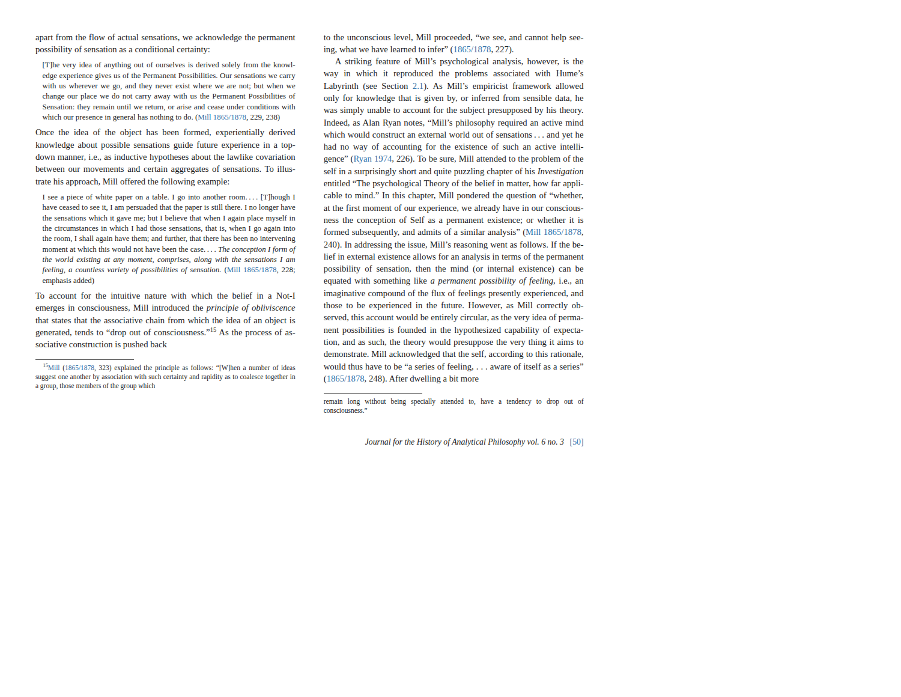apart from the flow of actual sensations, we acknowledge the permanent possibility of sensation as a conditional certainty:
[T]he very idea of anything out of ourselves is derived solely from the knowledge experience gives us of the Permanent Possibilities. Our sensations we carry with us wherever we go, and they never exist where we are not; but when we change our place we do not carry away with us the Permanent Possibilities of Sensation: they remain until we return, or arise and cease under conditions with which our presence in general has nothing to do. (Mill 1865/1878, 229, 238)
Once the idea of the object has been formed, experientially derived knowledge about possible sensations guide future experience in a top-down manner, i.e., as inductive hypotheses about the lawlike covariation between our movements and certain aggregates of sensations. To illustrate his approach, Mill offered the following example:
I see a piece of white paper on a table. I go into another room. . . . [T]hough I have ceased to see it, I am persuaded that the paper is still there. I no longer have the sensations which it gave me; but I believe that when I again place myself in the circumstances in which I had those sensations, that is, when I go again into the room, I shall again have them; and further, that there has been no intervening moment at which this would not have been the case. . . . The conception I form of the world existing at any moment, comprises, along with the sensations I am feeling, a countless variety of possibilities of sensation. (Mill 1865/1878, 228; emphasis added)
To account for the intuitive nature with which the belief in a Not-I emerges in consciousness, Mill introduced the principle of obliviscence that states that the associative chain from which the idea of an object is generated, tends to “drop out of consciousness.”15 As the process of associative construction is pushed back
15Mill (1865/1878, 323) explained the principle as follows: “[W]hen a number of ideas suggest one another by association with such certainty and rapidity as to coalesce together in a group, those members of the group which
to the unconscious level, Mill proceeded, “we see, and cannot help seeing, what we have learned to infer” (1865/1878, 227).
A striking feature of Mill’s psychological analysis, however, is the way in which it reproduced the problems associated with Hume’s Labyrinth (see Section 2.1). As Mill’s empiricist framework allowed only for knowledge that is given by, or inferred from sensible data, he was simply unable to account for the subject presupposed by his theory. Indeed, as Alan Ryan notes, “Mill’s philosophy required an active mind which would construct an external world out of sensations . . . and yet he had no way of accounting for the existence of such an active intelligence” (Ryan 1974, 226). To be sure, Mill attended to the problem of the self in a surprisingly short and quite puzzling chapter of his Investigation entitled “The psychological Theory of the belief in matter, how far applicable to mind.” In this chapter, Mill pondered the question of “whether, at the first moment of our experience, we already have in our consciousness the conception of Self as a permanent existence; or whether it is formed subsequently, and admits of a similar analysis” (Mill 1865/1878, 240). In addressing the issue, Mill’s reasoning went as follows. If the belief in external existence allows for an analysis in terms of the permanent possibility of sensation, then the mind (or internal existence) can be equated with something like a permanent possibility of feeling, i.e., an imaginative compound of the flux of feelings presently experienced, and those to be experienced in the future. However, as Mill correctly observed, this account would be entirely circular, as the very idea of permanent possibilities is founded in the hypothesized capability of expectation, and as such, the theory would presuppose the very thing it aims to demonstrate. Mill acknowledged that the self, according to this rationale, would thus have to be “a series of feeling, . . . aware of itself as a series” (1865/1878, 248). After dwelling a bit more
remain long without being specially attended to, have a tendency to drop out of consciousness.”
Journal for the History of Analytical Philosophy vol. 6 no. 3[50]